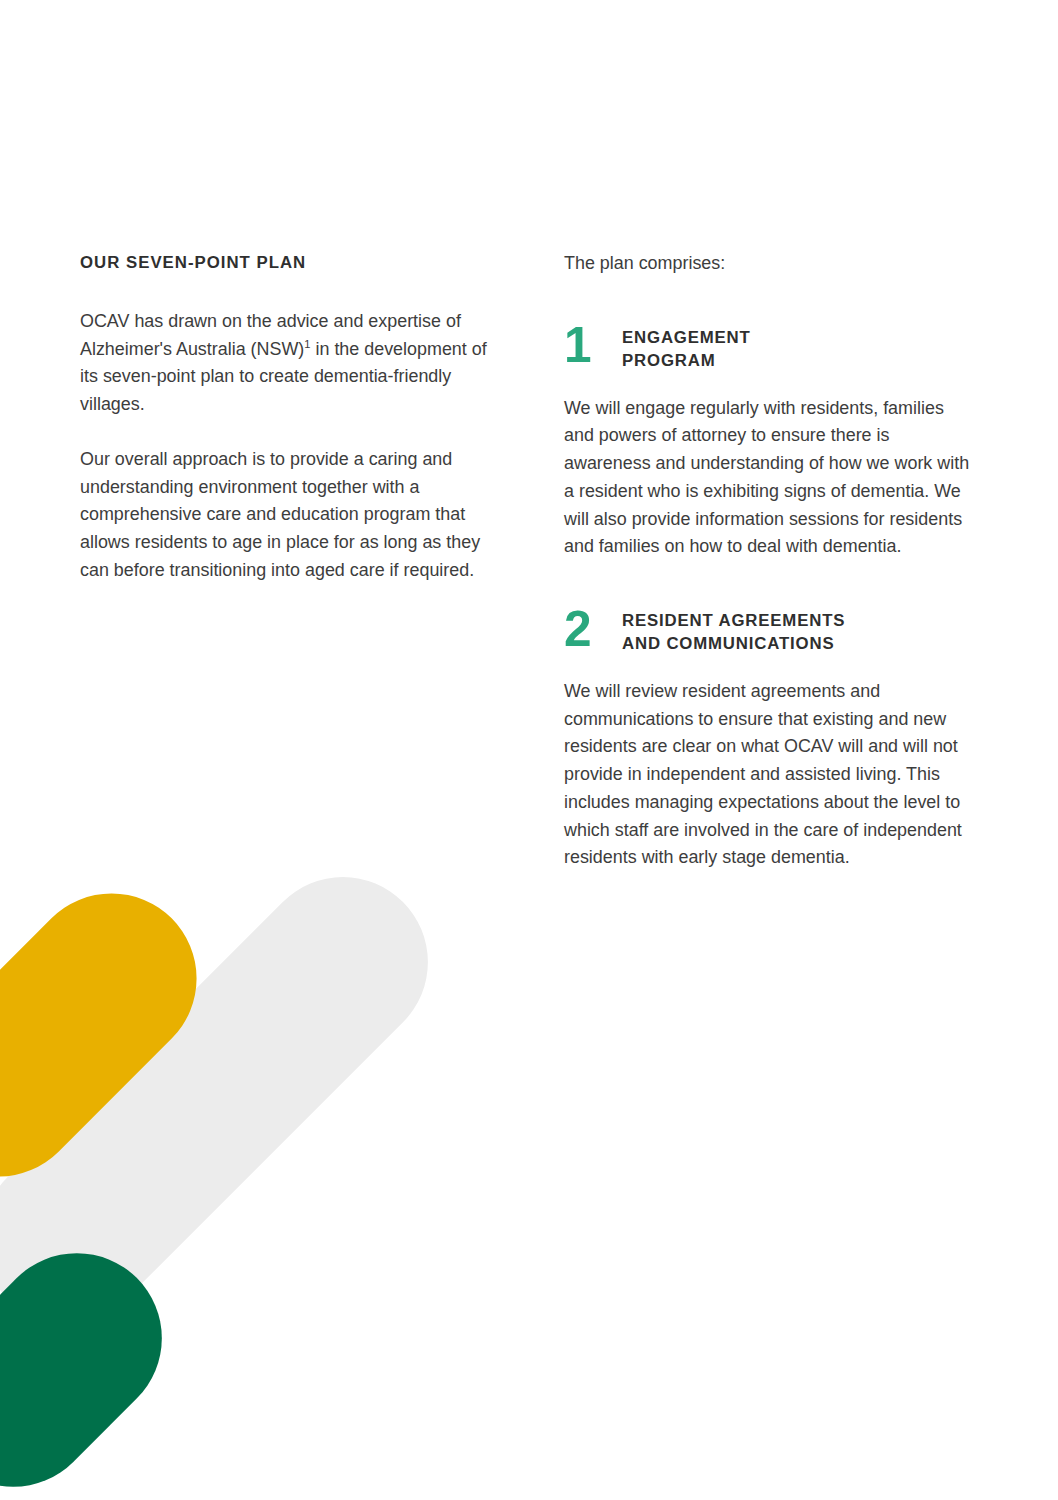Our Seven-Point Plan
OCAV has drawn on the advice and expertise of Alzheimer's Australia (NSW)1 in the development of its seven-point plan to create dementia-friendly villages.
Our overall approach is to provide a caring and understanding environment together with a comprehensive care and education program that allows residents to age in place for as long as they can before transitioning into aged care if required.
The plan comprises:
1
Engagement
Program
We will engage regularly with residents, families and powers of attorney to ensure there is awareness and understanding of how we work with a resident who is exhibiting signs of dementia. We will also provide information sessions for residents and families on how to deal with dementia.
2
Resident Agreements
and Communications
We will review resident agreements and communications to ensure that existing and new residents are clear on what OCAV will and will not provide in independent and assisted living. This includes managing expectations about the level to which staff are involved in the care of independent residents with early stage dementia.